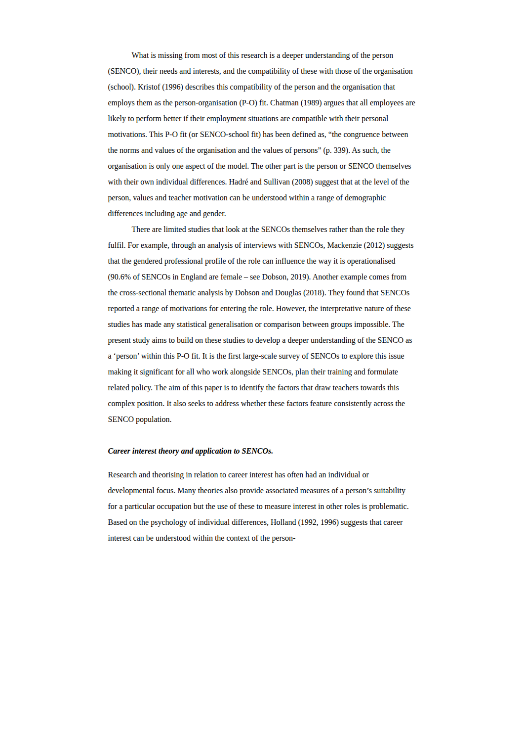What is missing from most of this research is a deeper understanding of the person (SENCO), their needs and interests, and the compatibility of these with those of the organisation (school). Kristof (1996) describes this compatibility of the person and the organisation that employs them as the person-organisation (P-O) fit. Chatman (1989) argues that all employees are likely to perform better if their employment situations are compatible with their personal motivations. This P-O fit (or SENCO-school fit) has been defined as, “the congruence between the norms and values of the organisation and the values of persons” (p. 339). As such, the organisation is only one aspect of the model. The other part is the person or SENCO themselves with their own individual differences. Hadré and Sullivan (2008) suggest that at the level of the person, values and teacher motivation can be understood within a range of demographic differences including age and gender.
There are limited studies that look at the SENCOs themselves rather than the role they fulfil. For example, through an analysis of interviews with SENCOs, Mackenzie (2012) suggests that the gendered professional profile of the role can influence the way it is operationalised (90.6% of SENCOs in England are female – see Dobson, 2019). Another example comes from the cross-sectional thematic analysis by Dobson and Douglas (2018). They found that SENCOs reported a range of motivations for entering the role. However, the interpretative nature of these studies has made any statistical generalisation or comparison between groups impossible. The present study aims to build on these studies to develop a deeper understanding of the SENCO as a ‘person’ within this P-O fit. It is the first large-scale survey of SENCOs to explore this issue making it significant for all who work alongside SENCOs, plan their training and formulate related policy. The aim of this paper is to identify the factors that draw teachers towards this complex position. It also seeks to address whether these factors feature consistently across the SENCO population.
Career interest theory and application to SENCOs.
Research and theorising in relation to career interest has often had an individual or developmental focus. Many theories also provide associated measures of a person’s suitability for a particular occupation but the use of these to measure interest in other roles is problematic. Based on the psychology of individual differences, Holland (1992, 1996) suggests that career interest can be understood within the context of the person-